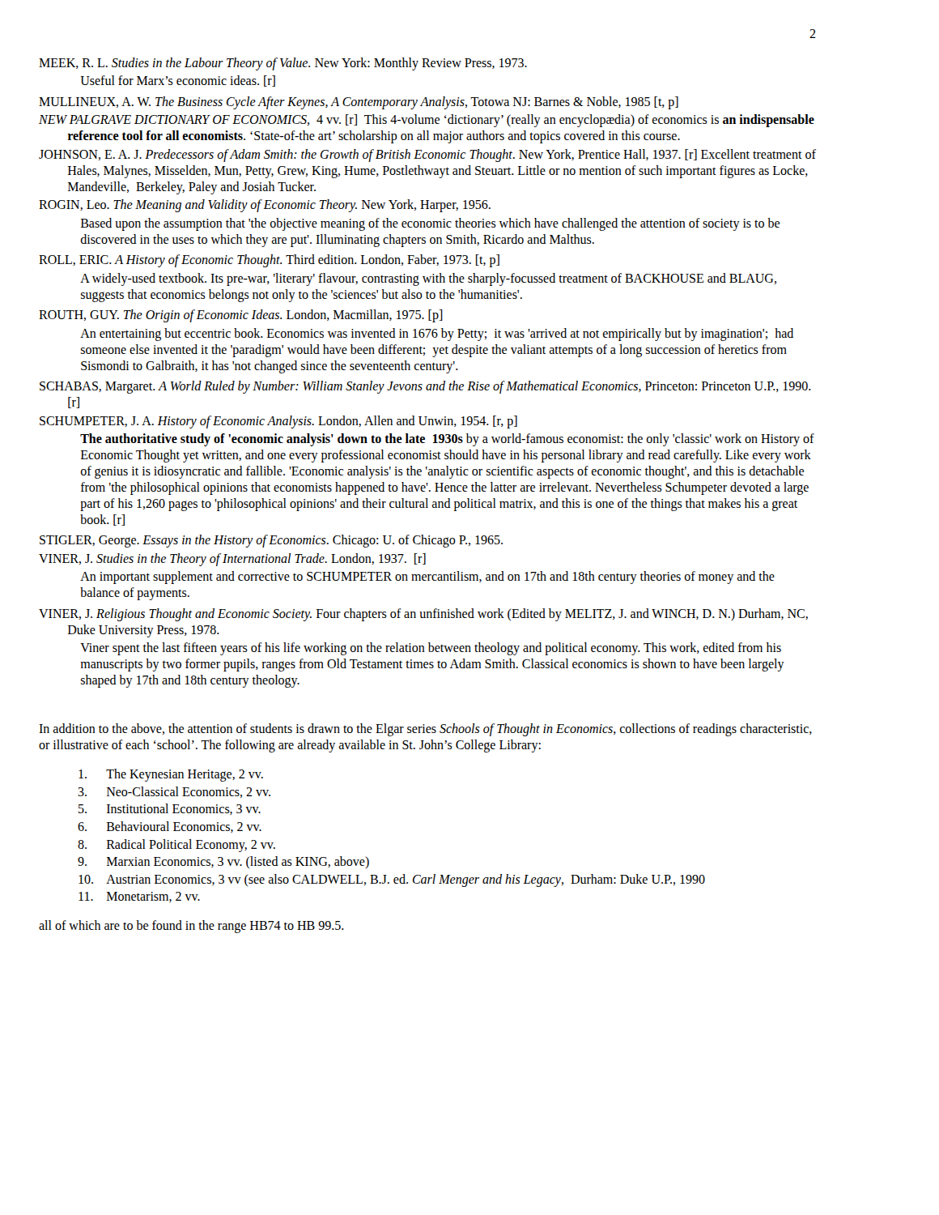2
MEEK, R. L. Studies in the Labour Theory of Value. New York: Monthly Review Press, 1973.
Useful for Marx’s economic ideas. [r]
MULLINEUX, A. W. The Business Cycle After Keynes, A Contemporary Analysis, Totowa NJ: Barnes & Noble, 1985 [t, p]
NEW PALGRAVE DICTIONARY OF ECONOMICS, 4 vv. [r] This 4-volume ‘dictionary’ (really an encyclopædia) of economics is an indispensable reference tool for all economists. ‘State-of-the art’ scholarship on all major authors and topics covered in this course.
JOHNSON, E. A. J. Predecessors of Adam Smith: the Growth of British Economic Thought. New York, Prentice Hall, 1937. [r] Excellent treatment of Hales, Malynes, Misselden, Mun, Petty, Grew, King, Hume, Postlethwayt and Steuart. Little or no mention of such important figures as Locke, Mandeville, Berkeley, Paley and Josiah Tucker.
ROGIN, Leo. The Meaning and Validity of Economic Theory. New York, Harper, 1956.
Based upon the assumption that 'the objective meaning of the economic theories which have challenged the attention of society is to be discovered in the uses to which they are put'. Illuminating chapters on Smith, Ricardo and Malthus.
ROLL, ERIC. A History of Economic Thought. Third edition. London, Faber, 1973. [t, p]
A widely-used textbook. Its pre-war, 'literary' flavour, contrasting with the sharply-focussed treatment of BACKHOUSE and BLAUG, suggests that economics belongs not only to the 'sciences' but also to the 'humanities'.
ROUTH, GUY. The Origin of Economic Ideas. London, Macmillan, 1975. [p]
An entertaining but eccentric book. Economics was invented in 1676 by Petty; it was 'arrived at not empirically but by imagination'; had someone else invented it the 'paradigm' would have been different; yet despite the valiant attempts of a long succession of heretics from Sismondi to Galbraith, it has 'not changed since the seventeenth century'.
SCHABAS, Margaret. A World Ruled by Number: William Stanley Jevons and the Rise of Mathematical Economics, Princeton: Princeton U.P., 1990. [r]
SCHUMPETER, J. A. History of Economic Analysis. London, Allen and Unwin, 1954. [r, p]
The authoritative study of 'economic analysis' down to the late 1930s by a world-famous economist: the only 'classic' work on History of Economic Thought yet written, and one every professional economist should have in his personal library and read carefully. Like every work of genius it is idiosyncratic and fallible. 'Economic analysis' is the 'analytic or scientific aspects of economic thought', and this is detachable from 'the philosophical opinions that economists happened to have'. Hence the latter are irrelevant. Nevertheless Schumpeter devoted a large part of his 1,260 pages to 'philosophical opinions' and their cultural and political matrix, and this is one of the things that makes his a great book. [r]
STIGLER, George. Essays in the History of Economics. Chicago: U. of Chicago P., 1965.
VINER, J. Studies in the Theory of International Trade. London, 1937. [r]
An important supplement and corrective to SCHUMPETER on mercantilism, and on 17th and 18th century theories of money and the balance of payments.
VINER, J. Religious Thought and Economic Society. Four chapters of an unfinished work (Edited by MELITZ, J. and WINCH, D. N.) Durham, NC, Duke University Press, 1978.
Viner spent the last fifteen years of his life working on the relation between theology and political economy. This work, edited from his manuscripts by two former pupils, ranges from Old Testament times to Adam Smith. Classical economics is shown to have been largely shaped by 17th and 18th century theology.
In addition to the above, the attention of students is drawn to the Elgar series Schools of Thought in Economics, collections of readings characteristic, or illustrative of each ‘school’. The following are already available in St. John’s College Library:
1. The Keynesian Heritage, 2 vv.
3. Neo-Classical Economics, 2 vv.
5. Institutional Economics, 3 vv.
6. Behavioural Economics, 2 vv.
8. Radical Political Economy, 2 vv.
9. Marxian Economics, 3 vv. (listed as KING, above)
10. Austrian Economics, 3 vv (see also CALDWELL, B.J. ed. Carl Menger and his Legacy, Durham: Duke U.P., 1990
11. Monetarism, 2 vv.
all of which are to be found in the range HB74 to HB 99.5.